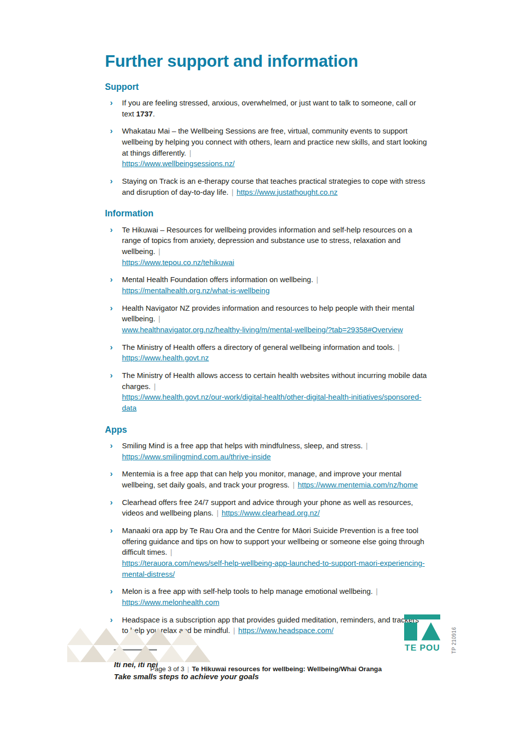Further support and information
Support
If you are feeling stressed, anxious, overwhelmed, or just want to talk to someone, call or text 1737.
Whakatau Mai – the Wellbeing Sessions are free, virtual, community events to support wellbeing by helping you connect with others, learn and practice new skills, and start looking at things differently. |
https://www.wellbeingsessions.nz/
Staying on Track is an e-therapy course that teaches practical strategies to cope with stress and disruption of day-to-day life. | https://www.justathought.co.nz
Information
Te Hikuwai – Resources for wellbeing provides information and self-help resources on a range of topics from anxiety, depression and substance use to stress, relaxation and wellbeing. |
https://www.tepou.co.nz/tehikuwai
Mental Health Foundation offers information on wellbeing. | https://mentalhealth.org.nz/what-is-wellbeing
Health Navigator NZ provides information and resources to help people with their mental wellbeing. |
www.healthnavigator.org.nz/healthy-living/m/mental-wellbeing/?tab=29358#Overview
The Ministry of Health offers a directory of general wellbeing information and tools. |
https://www.health.govt.nz
The Ministry of Health allows access to certain health websites without incurring mobile data charges. |
https://www.health.govt.nz/our-work/digital-health/other-digital-health-initiatives/sponsored-data
Apps
Smiling Mind is a free app that helps with mindfulness, sleep, and stress. |
https://www.smilingmind.com.au/thrive-inside
Mentemia is a free app that can help you monitor, manage, and improve your mental wellbeing, set daily goals, and track your progress. | https://www.mentemia.com/nz/home
Clearhead offers free 24/7 support and advice through your phone as well as resources, videos and wellbeing plans. | https://www.clearhead.org.nz/
Manaaki ora app by Te Rau Ora and the Centre for Māori Suicide Prevention is a free tool offering guidance and tips on how to support your wellbeing or someone else going through difficult times. |
https://terauora.com/news/self-help-wellbeing-app-launched-to-support-maori-experiencing-mental-distress/
Melon is a free app with self-help tools to help manage emotional wellbeing. | https://www.melonhealth.com
Headspace is a subscription app that provides guided meditation, reminders, and trackers to help you relax and be mindful. | https://www.headspace.com/
Iti nei, iti nei
Take smalls steps to achieve your goals
TE POU
TP 210916
Page 3 of 3 | Te Hikuwai resources for wellbeing: Wellbeing/Whai Oranga